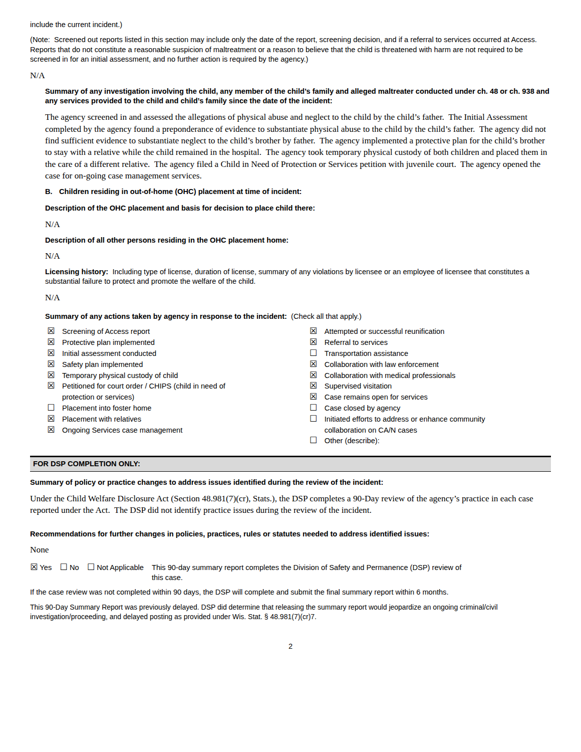include the current incident.)
(Note: Screened out reports listed in this section may include only the date of the report, screening decision, and if a referral to services occurred at Access. Reports that do not constitute a reasonable suspicion of maltreatment or a reason to believe that the child is threatened with harm are not required to be screened in for an initial assessment, and no further action is required by the agency.)
N/A
Summary of any investigation involving the child, any member of the child’s family and alleged maltreater conducted under ch. 48 or ch. 938 and any services provided to the child and child’s family since the date of the incident:
The agency screened in and assessed the allegations of physical abuse and neglect to the child by the child’s father. The Initial Assessment completed by the agency found a preponderance of evidence to substantiate physical abuse to the child by the child’s father. The agency did not find sufficient evidence to substantiate neglect to the child’s brother by father. The agency implemented a protective plan for the child’s brother to stay with a relative while the child remained in the hospital. The agency took temporary physical custody of both children and placed them in the care of a different relative. The agency filed a Child in Need of Protection or Services petition with juvenile court. The agency opened the case for on-going case management services.
B. Children residing in out-of-home (OHC) placement at time of incident:
Description of the OHC placement and basis for decision to place child there:
N/A
Description of all other persons residing in the OHC placement home:
N/A
Licensing history: Including type of license, duration of license, summary of any violations by licensee or an employee of licensee that constitutes a substantial failure to protect and promote the welfare of the child.
N/A
Summary of any actions taken by agency in response to the incident: (Check all that apply.)
| ☒ | Screening of Access report | ☒ | Attempted or successful reunification |
| ☒ | Protective plan implemented | ☒ | Referral to services |
| ☒ | Initial assessment conducted | ☐ | Transportation assistance |
| ☒ | Safety plan implemented | ☒ | Collaboration with law enforcement |
| ☒ | Temporary physical custody of child | ☒ | Collaboration with medical professionals |
| ☒ | Petitioned for court order / CHIPS (child in need of | ☒ | Supervised visitation |
| | protection or services) | ☒ | Case remains open for services |
| ☐ | Placement into foster home | ☐ | Case closed by agency |
| ☒ | Placement with relatives | ☐ | Initiated efforts to address or enhance community |
| ☒ | Ongoing Services case management | | collaboration on CA/N cases |
| | | ☐ | Other (describe): |
FOR DSP COMPLETION ONLY:
Summary of policy or practice changes to address issues identified during the review of the incident:
Under the Child Welfare Disclosure Act (Section 48.981(7)(cr), Stats.), the DSP completes a 90-Day review of the agency’s practice in each case reported under the Act. The DSP did not identify practice issues during the review of the incident.
Recommendations for further changes in policies, practices, rules or statutes needed to address identified issues:
None
☒ Yes ☐ No ☐ Not Applicable This 90-day summary report completes the Division of Safety and Permanence (DSP) review of this case.
If the case review was not completed within 90 days, the DSP will complete and submit the final summary report within 6 months.
This 90-Day Summary Report was previously delayed. DSP did determine that releasing the summary report would jeopardize an ongoing criminal/civil investigation/proceeding, and delayed posting as provided under Wis. Stat. § 48.981(7)(cr)7.
2